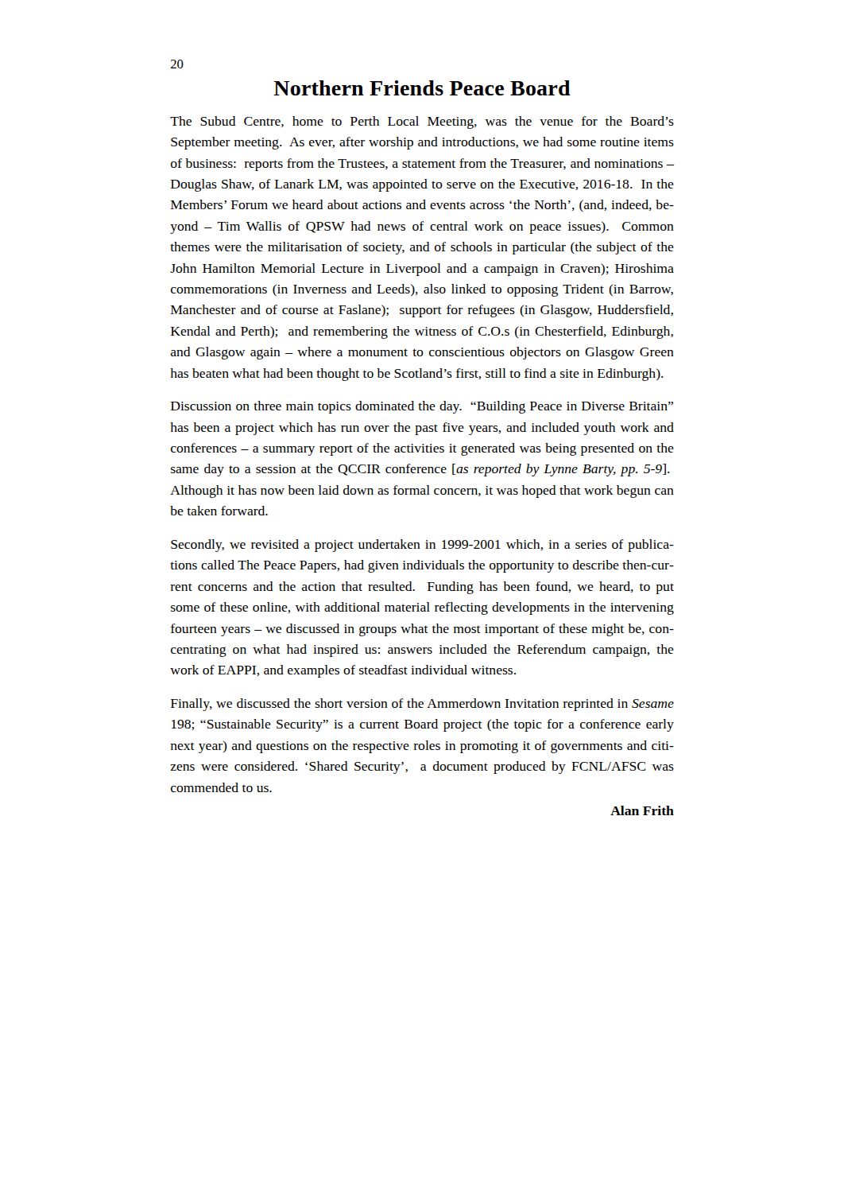20
Northern Friends Peace Board
The Subud Centre, home to Perth Local Meeting, was the venue for the Board’s September meeting. As ever, after worship and introductions, we had some routine items of business: reports from the Trustees, a statement from the Treasurer, and nominations – Douglas Shaw, of Lanark LM, was appointed to serve on the Executive, 2016-18. In the Members’ Forum we heard about actions and events across ‘the North’, (and, indeed, beyond – Tim Wallis of QPSW had news of central work on peace issues). Common themes were the militarisation of society, and of schools in particular (the subject of the John Hamilton Memorial Lecture in Liverpool and a campaign in Craven); Hiroshima commemorations (in Inverness and Leeds), also linked to opposing Trident (in Barrow, Manchester and of course at Faslane); support for refugees (in Glasgow, Huddersfield, Kendal and Perth); and remembering the witness of C.O.s (in Chesterfield, Edinburgh, and Glasgow again – where a monument to conscientious objectors on Glasgow Green has beaten what had been thought to be Scotland’s first, still to find a site in Edinburgh).
Discussion on three main topics dominated the day. “Building Peace in Diverse Britain” has been a project which has run over the past five years, and included youth work and conferences – a summary report of the activities it generated was being presented on the same day to a session at the QCCIR conference [as reported by Lynne Barty, pp. 5-9]. Although it has now been laid down as formal concern, it was hoped that work begun can be taken forward.
Secondly, we revisited a project undertaken in 1999-2001 which, in a series of publications called The Peace Papers, had given individuals the opportunity to describe then-current concerns and the action that resulted. Funding has been found, we heard, to put some of these online, with additional material reflecting developments in the intervening fourteen years – we discussed in groups what the most important of these might be, concentrating on what had inspired us: answers included the Referendum campaign, the work of EAPPI, and examples of steadfast individual witness.
Finally, we discussed the short version of the Ammerdown Invitation reprinted in Sesame 198; “Sustainable Security” is a current Board project (the topic for a conference early next year) and questions on the respective roles in promoting it of governments and citizens were considered. ‘Shared Security’, a document produced by FCNL/AFSC was commended to us.
Alan Frith